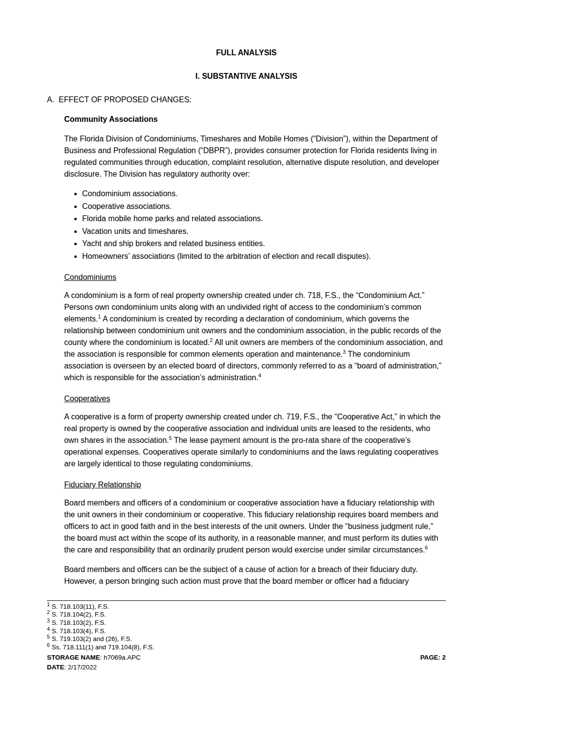FULL ANALYSIS
I. SUBSTANTIVE ANALYSIS
A. EFFECT OF PROPOSED CHANGES:
Community Associations
The Florida Division of Condominiums, Timeshares and Mobile Homes (“Division”), within the Department of Business and Professional Regulation (“DBPR”), provides consumer protection for Florida residents living in regulated communities through education, complaint resolution, alternative dispute resolution, and developer disclosure. The Division has regulatory authority over:
Condominium associations.
Cooperative associations.
Florida mobile home parks and related associations.
Vacation units and timeshares.
Yacht and ship brokers and related business entities.
Homeowners’ associations (limited to the arbitration of election and recall disputes).
Condominiums
A condominium is a form of real property ownership created under ch. 718, F.S., the “Condominium Act.” Persons own condominium units along with an undivided right of access to the condominium’s common elements.1 A condominium is created by recording a declaration of condominium, which governs the relationship between condominium unit owners and the condominium association, in the public records of the county where the condominium is located.2 All unit owners are members of the condominium association, and the association is responsible for common elements operation and maintenance.3 The condominium association is overseen by an elected board of directors, commonly referred to as a “board of administration,” which is responsible for the association’s administration.4
Cooperatives
A cooperative is a form of property ownership created under ch. 719, F.S., the “Cooperative Act,” in which the real property is owned by the cooperative association and individual units are leased to the residents, who own shares in the association.5 The lease payment amount is the pro-rata share of the cooperative’s operational expenses. Cooperatives operate similarly to condominiums and the laws regulating cooperatives are largely identical to those regulating condominiums.
Fiduciary Relationship
Board members and officers of a condominium or cooperative association have a fiduciary relationship with the unit owners in their condominium or cooperative. This fiduciary relationship requires board members and officers to act in good faith and in the best interests of the unit owners. Under the “business judgment rule,” the board must act within the scope of its authority, in a reasonable manner, and must perform its duties with the care and responsibility that an ordinarily prudent person would exercise under similar circumstances.6
Board members and officers can be the subject of a cause of action for a breach of their fiduciary duty. However, a person bringing such action must prove that the board member or officer had a fiduciary
1 S. 718.103(11), F.S.
2 S. 718.104(2), F.S.
3 S. 718.103(2), F.S.
4 S. 718.103(4), F.S.
5 S. 719.103(2) and (26), F.S.
6 Ss. 718.111(1) and 719.104(8), F.S.
STORAGE NAME: h7069a.APC
DATE: 2/17/2022
PAGE: 2